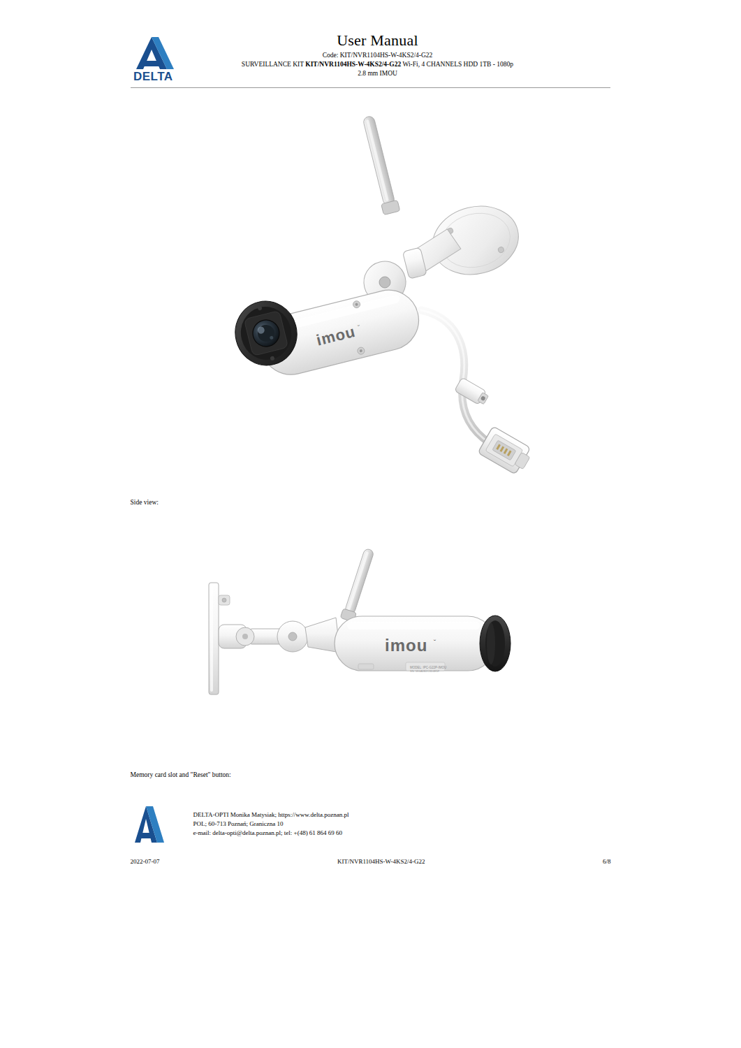DELTA
User Manual
Code: KIT/NVR1104HS-W-4KS2/4-G22
SURVEILLANCE KIT KIT/NVR1104HS-W-4KS2/4-G22 Wi-Fi, 4 CHANNELS HDD 1TB - 1080p
2.8 mm IMOU
imou ˘
Side view:
imou ˘ MODEL: IPC-G22P-IMOU SN: 5K0A1B2C3D4E5F
Memory card slot and "Reset" button:
DELTA-OPTI Monika Matysiak; https://www.delta.poznan.pl
POL; 60-713 Poznań; Graniczna 10
e-mail: delta-opti@delta.poznan.pl; tel: +(48) 61 864 69 60
2022-07-07
KIT/NVR1104HS-W-4KS2/4-G22
6/8